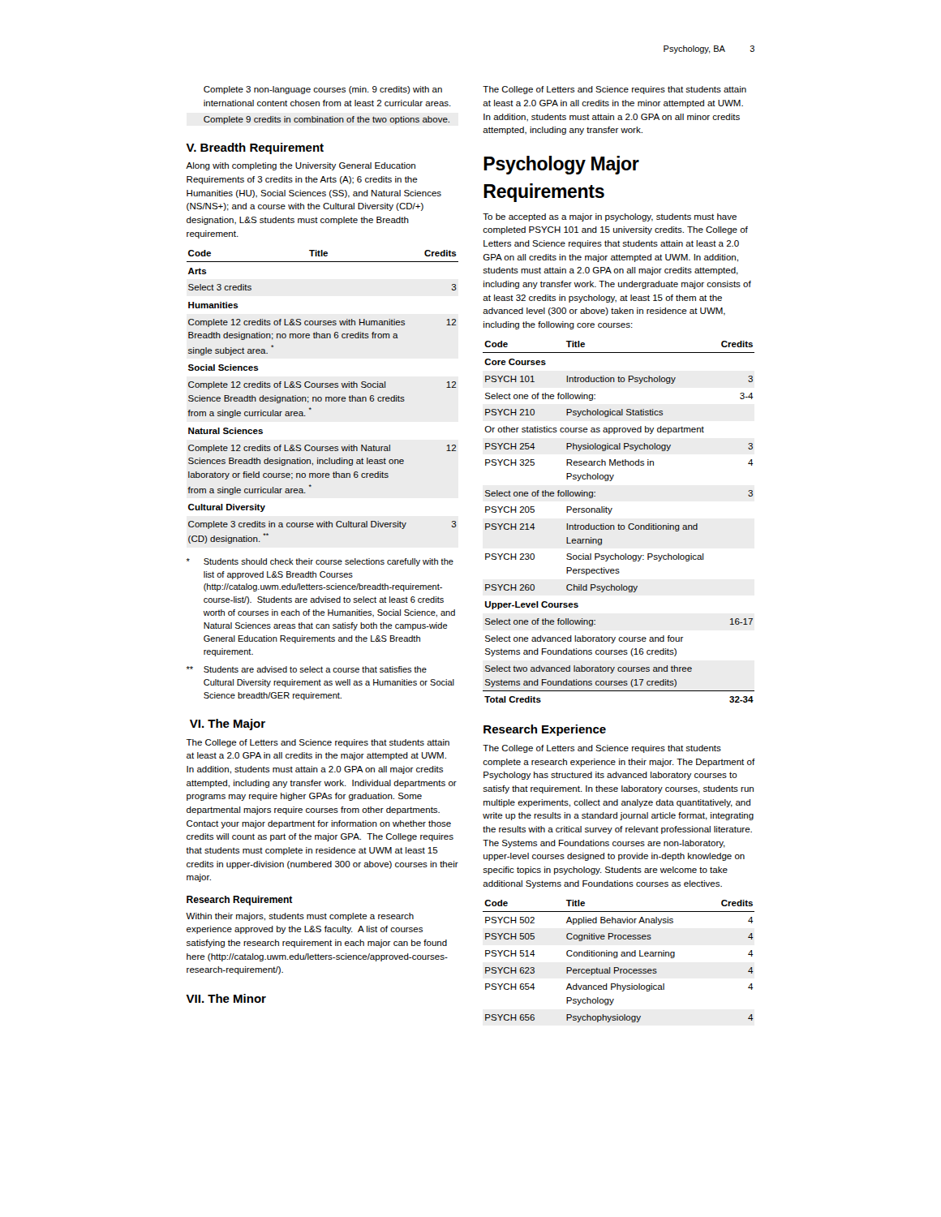Psychology, BA 3
Complete 3 non-language courses (min. 9 credits) with an international content chosen from at least 2 curricular areas.
Complete 9 credits in combination of the two options above.
V. Breadth Requirement
Along with completing the University General Education Requirements of 3 credits in the Arts (A); 6 credits in the Humanities (HU), Social Sciences (SS), and Natural Sciences (NS/NS+); and a course with the Cultural Diversity (CD/+) designation, L&S students must complete the Breadth requirement.
| Code | Title | Credits |
| --- | --- | --- |
| Arts |
| Select 3 credits | 3 |
| Humanities |
| Complete 12 credits of L&S courses with Humanities Breadth designation; no more than 6 credits from a single subject area. * | 12 |
| Social Sciences |
| Complete 12 credits of L&S Courses with Social Science Breadth designation; no more than 6 credits from a single curricular area. * | 12 |
| Natural Sciences |
| Complete 12 credits of L&S Courses with Natural Sciences Breadth designation, including at least one laboratory or field course; no more than 6 credits from a single curricular area. * | 12 |
| Cultural Diversity |
| Complete 3 credits in a course with Cultural Diversity (CD) designation. ** | 3 |
*
Students should check their course selections carefully with the list of approved L&S Breadth Courses (http://catalog.uwm.edu/letters-science/breadth-requirement-course-list/). Students are advised to select at least 6 credits worth of courses in each of the Humanities, Social Science, and Natural Sciences areas that can satisfy both the campus-wide General Education Requirements and the L&S Breadth requirement.
**
Students are advised to select a course that satisfies the Cultural Diversity requirement as well as a Humanities or Social Science breadth/GER requirement.
VI. The Major
The College of Letters and Science requires that students attain at least a 2.0 GPA in all credits in the major attempted at UWM. In addition, students must attain a 2.0 GPA on all major credits attempted, including any transfer work. Individual departments or programs may require higher GPAs for graduation. Some departmental majors require courses from other departments. Contact your major department for information on whether those credits will count as part of the major GPA. The College requires that students must complete in residence at UWM at least 15 credits in upper-division (numbered 300 or above) courses in their major.
Research Requirement
Within their majors, students must complete a research experience approved by the L&S faculty. A list of courses satisfying the research requirement in each major can be found here (http://catalog.uwm.edu/letters-science/approved-courses-research-requirement/).
VII. The Minor
The College of Letters and Science requires that students attain at least a 2.0 GPA in all credits in the minor attempted at UWM. In addition, students must attain a 2.0 GPA on all minor credits attempted, including any transfer work.
Psychology Major Requirements
To be accepted as a major in psychology, students must have completed PSYCH 101 and 15 university credits. The College of Letters and Science requires that students attain at least a 2.0 GPA on all credits in the major attempted at UWM. In addition, students must attain a 2.0 GPA on all major credits attempted, including any transfer work. The undergraduate major consists of at least 32 credits in psychology, at least 15 of them at the advanced level (300 or above) taken in residence at UWM, including the following core courses:
| Code | Title | Credits |
| --- | --- | --- |
| Core Courses |
| PSYCH 101 | Introduction to Psychology | 3 |
| Select one of the following: | 3-4 |
| PSYCH 210 | Psychological Statistics | |
| Or other statistics course as approved by department | |
| PSYCH 254 | Physiological Psychology | 3 |
| PSYCH 325 | Research Methods in Psychology | 4 |
| Select one of the following: | 3 |
| PSYCH 205 | Personality | |
| PSYCH 214 | Introduction to Conditioning and Learning | |
| PSYCH 230 | Social Psychology: Psychological Perspectives | |
| PSYCH 260 | Child Psychology | |
| Upper-Level Courses |
| Select one of the following: | 16-17 |
| Select one advanced laboratory course and four Systems and Foundations courses (16 credits) | |
| Select two advanced laboratory courses and three Systems and Foundations courses (17 credits) | |
| Total Credits | 32-34 |
Research Experience
The College of Letters and Science requires that students complete a research experience in their major. The Department of Psychology has structured its advanced laboratory courses to satisfy that requirement. In these laboratory courses, students run multiple experiments, collect and analyze data quantitatively, and write up the results in a standard journal article format, integrating the results with a critical survey of relevant professional literature. The Systems and Foundations courses are non-laboratory, upper-level courses designed to provide in-depth knowledge on specific topics in psychology. Students are welcome to take additional Systems and Foundations courses as electives.
| Code | Title | Credits |
| --- | --- | --- |
| PSYCH 502 | Applied Behavior Analysis | 4 |
| PSYCH 505 | Cognitive Processes | 4 |
| PSYCH 514 | Conditioning and Learning | 4 |
| PSYCH 623 | Perceptual Processes | 4 |
| PSYCH 654 | Advanced Physiological Psychology | 4 |
| PSYCH 656 | Psychophysiology | 4 |